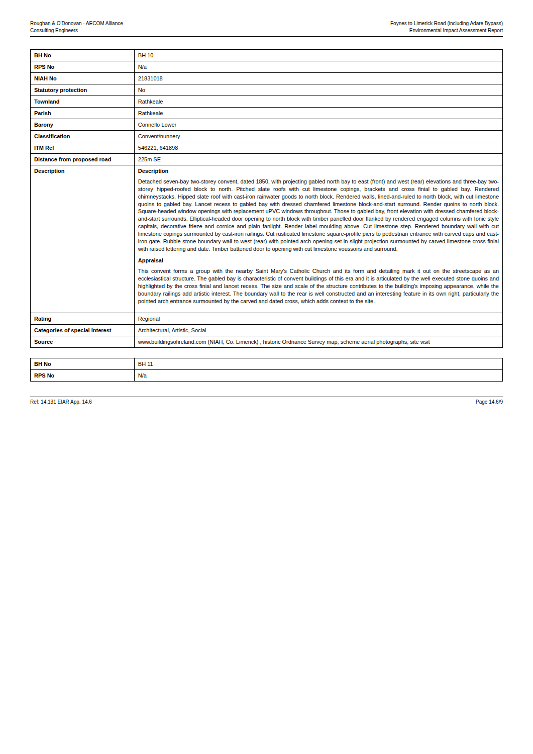Roughan & O'Donovan - AECOM Alliance
Consulting Engineers
Foynes to Limerick Road (including Adare Bypass)
Environmental Impact Assessment Report
| BH No | BH 10 |
| RPS No | N/a |
| NIAH No | 21831018 |
| Statutory protection | No |
| Townland | Rathkeale |
| Parish | Rathkeale |
| Barony | Connello Lower |
| Classification | Convent/nunnery |
| ITM Ref | 546221, 641898 |
| Distance from proposed road | 225m SE |
| Description | Description Detached seven-bay two-storey convent, dated 1850, with projecting gabled north bay to east (front) and west (rear) elevations and three-bay two-storey hipped-roofed block to north. Pitched slate roofs with cut limestone copings, brackets and cross finial to gabled bay. Rendered chimneystacks. Hipped slate roof with cast-iron rainwater goods to north block. Rendered walls, lined-and-ruled to north block, with cut limestone quoins to gabled bay. Lancet recess to gabled bay with dressed chamfered limestone block-and-start surround. Render quoins to north block. Square-headed window openings with replacement uPVC windows throughout. Those to gabled bay, front elevation with dressed chamfered block-and-start surrounds. Elliptical-headed door opening to north block with timber panelled door flanked by rendered engaged columns with Ionic style capitals, decorative frieze and cornice and plain fanlight. Render label moulding above. Cut limestone step. Rendered boundary wall with cut limestone copings surmounted by cast-iron railings. Cut rusticated limestone square-profile piers to pedestrian entrance with carved caps and cast-iron gate. Rubble stone boundary wall to west (rear) with pointed arch opening set in slight projection surmounted by carved limestone cross finial with raised lettering and date. Timber battened door to opening with cut limestone voussoirs and surround. Appraisal This convent forms a group with the nearby Saint Mary's Catholic Church and its form and detailing mark it out on the streetscape as an ecclesiastical structure. The gabled bay is characteristic of convent buildings of this era and it is articulated by the well executed stone quoins and highlighted by the cross finial and lancet recess. The size and scale of the structure contributes to the building's imposing appearance, while the boundary railings add artistic interest. The boundary wall to the rear is well constructed and an interesting feature in its own right, particularly the pointed arch entrance surmounted by the carved and dated cross, which adds context to the site. |
| Rating | Regional |
| Categories of special interest | Architectural, Artistic, Social |
| Source | www.buildingsofireland.com (NIAH, Co. Limerick) , historic Ordnance Survey map, scheme aerial photographs, site visit |
| BH No | BH 11 |
| RPS No | N/a |
Ref: 14.131 EIAR App. 14.6
Page 14.6/9